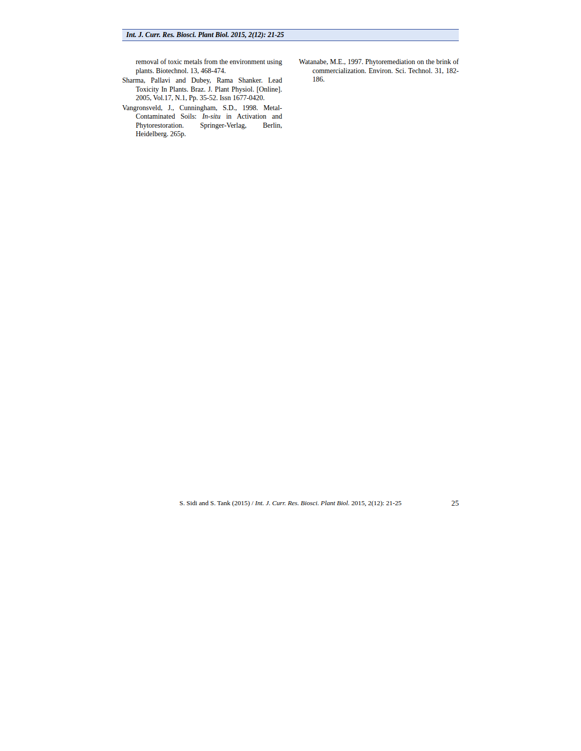Int. J. Curr. Res. Biosci. Plant Biol. 2015, 2(12): 21-25
removal of toxic metals from the environment using plants. Biotechnol. 13, 468-474.
Sharma, Pallavi and Dubey, Rama Shanker. Lead Toxicity In Plants. Braz. J. Plant Physiol. [Online]. 2005, Vol.17, N.1, Pp. 35-52. Issn 1677-0420.
Vangronsveld, J., Cunningham, S.D., 1998. Metal-Contaminated Soils: In-situ in Activation and Phytorestoration. Springer-Verlag, Berlin, Heidelberg. 265p.
Watanabe, M.E., 1997. Phytoremediation on the brink of commercialization. Environ. Sci. Technol. 31, 182-186.
S. Sidi and S. Tank (2015) / Int. J. Curr. Res. Biosci. Plant Biol. 2015, 2(12): 21-25
25